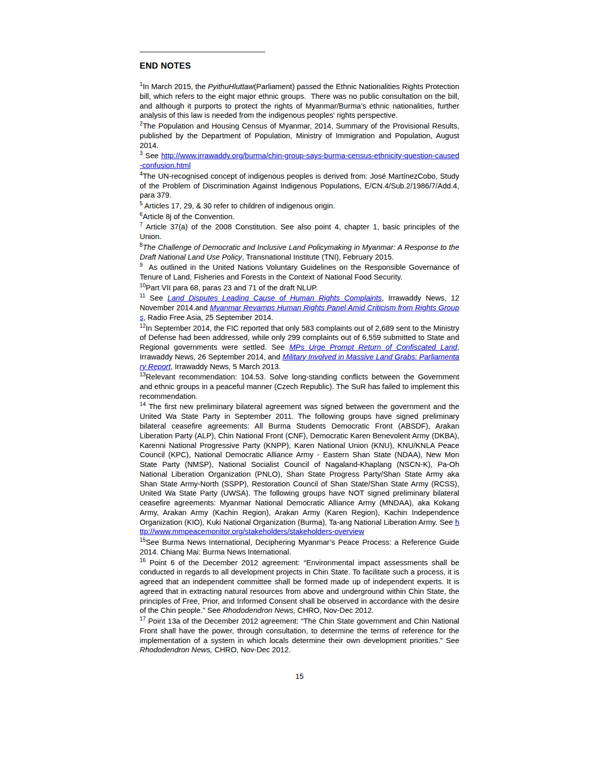END NOTES
1In March 2015, the PyithuHluttaw(Parliament) passed the Ethnic Nationalities Rights Protection bill, which refers to the eight major ethnic groups. There was no public consultation on the bill, and although it purports to protect the rights of Myanmar/Burma’s ethnic nationalities, further analysis of this law is needed from the indigenous peoples' rights perspective.
2The Population and Housing Census of Myanmar, 2014, Summary of the Provisional Results, published by the Department of Population, Ministry of Immigration and Population, August 2014.
3 See http://www.irrawaddy.org/burma/chin-group-says-burma-census-ethnicity-question-caused-confusion.html
4The UN-recognised concept of indigenous peoples is derived from: José MartínezCobo, Study of the Problem of Discrimination Against Indigenous Populations, E/CN.4/Sub.2/1986/7/Add.4, para 379.
5 Articles 17, 29, & 30 refer to children of indigenous origin.
6Article 8j of the Convention.
7 Article 37(a) of the 2008 Constitution. See also point 4, chapter 1, basic principles of the Union.
8The Challenge of Democratic and Inclusive Land Policymaking in Myanmar: A Response to the Draft National Land Use Policy, Transnational Institute (TNI), February 2015.
9 As outlined in the United Nations Voluntary Guidelines on the Responsible Governance of Tenure of Land, Fisheries and Forests in the Context of National Food Security.
10Part VII para 68, paras 23 and 71 of the draft NLUP.
11 See Land Disputes Leading Cause of Human Rights Complaints, Irrawaddy News, 12 November 2014.and Myanmar Revamps Human Rights Panel Amid Criticism from Rights Groups, Radio Free Asia, 25 September 2014.
12In September 2014, the FIC reported that only 583 complaints out of 2,689 sent to the Ministry of Defense had been addressed, while only 299 complaints out of 6,559 submitted to State and Regional governments were settled. See MPs Urge Prompt Return of Confiscated Land, Irrawaddy News, 26 September 2014, and Military Involved in Massive Land Grabs: Parliamentary Report, Irrawaddy News, 5 March 2013.
13Relevant recommendation: 104.53. Solve long-standing conflicts between the Government and ethnic groups in a peaceful manner (Czech Republic). The SuR has failed to implement this recommendation.
14 The first new preliminary bilateral agreement was signed between the government and the United Wa State Party in September 2011. The following groups have signed preliminary bilateral ceasefire agreements: All Burma Students Democratic Front (ABSDF), Arakan Liberation Party (ALP), Chin National Front (CNF), Democratic Karen Benevolent Army (DKBA), Karenni National Progressive Party (KNPP), Karen National Union (KNU), KNU/KNLA Peace Council (KPC), National Democratic Alliance Army - Eastern Shan State (NDAA), New Mon State Party (NMSP), National Socialist Council of Nagaland-Khaplang (NSCN-K), Pa-Oh National Liberation Organization (PNLO), Shan State Progress Party/Shan State Army aka Shan State Army-North (SSPP), Restoration Council of Shan State/Shan State Army (RCSS), United Wa State Party (UWSA). The following groups have NOT signed preliminary bilateral ceasefire agreements: Myanmar National Democratic Alliance Army (MNDAA), aka Kokang Army, Arakan Army (Kachin Region), Arakan Army (Karen Region), Kachin Independence Organization (KIO), Kuki National Organization (Burma), Ta-ang National Liberation Army. See http://www.mmpeacemonitor.org/stakeholders/stakeholders-overview
15See Burma News International, Deciphering Myanmar’s Peace Process: a Reference Guide 2014. Chiang Mai: Burma News International.
16 Point 6 of the December 2012 agreement: “Environmental impact assessments shall be conducted in regards to all development projects in Chin State. To facilitate such a process, it is agreed that an independent committee shall be formed made up of independent experts. It is agreed that in extracting natural resources from above and underground within Chin State, the principles of Free, Prior, and Informed Consent shall be observed in accordance with the desire of the Chin people.” See Rhododendron News, CHRO, Nov-Dec 2012.
17 Point 13a of the December 2012 agreement: “The Chin State government and Chin National Front shall have the power, through consultation, to determine the terms of reference for the implementation of a system in which locals determine their own development priorities.” See Rhododendron News, CHRO, Nov-Dec 2012.
15